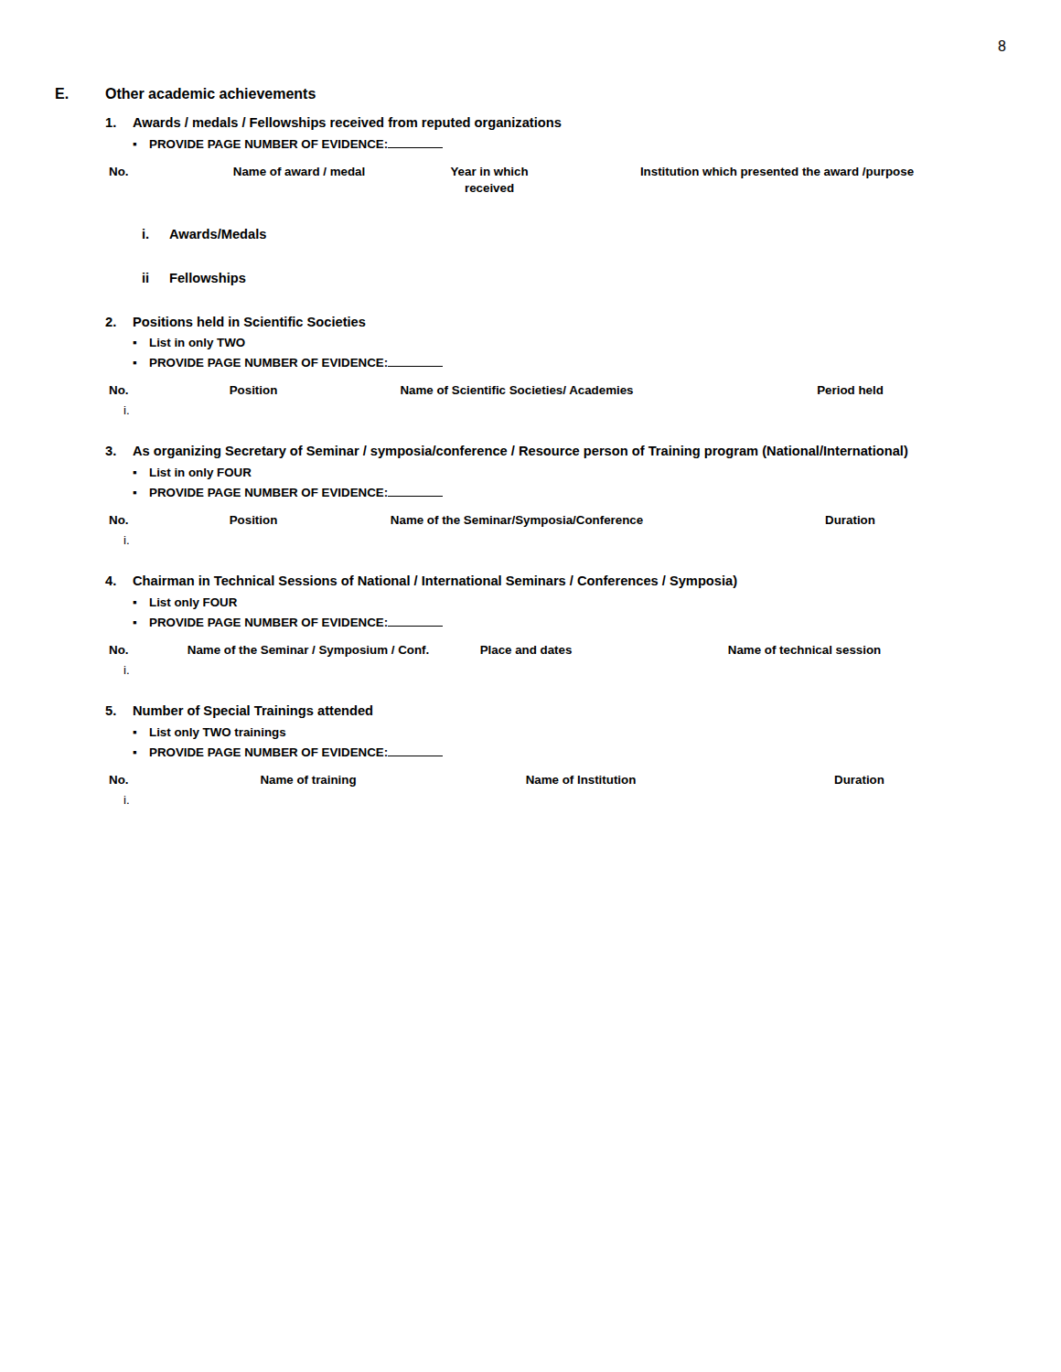8
E. Other academic achievements
1. Awards / medals / Fellowships received from reputed organizations
PROVIDE PAGE NUMBER OF EVIDENCE:
| No. | Name of award / medal | Year in which received | Institution which presented the award /purpose |
| --- | --- | --- | --- |
i. Awards/Medals
ii Fellowships
2. Positions held in Scientific Societies
List in only TWO
PROVIDE PAGE NUMBER OF EVIDENCE:
| No. | Position | Name of Scientific Societies/ Academies | Period held |
| --- | --- | --- | --- |
| i. | | | |
3. As organizing Secretary of Seminar / symposia/conference / Resource person of Training program (National/International)
List in only FOUR
PROVIDE PAGE NUMBER OF EVIDENCE:
| No. | Position | Name of the Seminar/Symposia/Conference | Duration |
| --- | --- | --- | --- |
| i. | | | |
4. Chairman in Technical Sessions of National / International Seminars / Conferences / Symposia)
List only FOUR
PROVIDE PAGE NUMBER OF EVIDENCE:
| No. | Name of the Seminar / Symposium / Conf. | Place and dates | Name of technical session |
| --- | --- | --- | --- |
| i. | | | |
5. Number of Special Trainings attended
List only TWO trainings
PROVIDE PAGE NUMBER OF EVIDENCE:
| No. | Name of training | Name of Institution | Duration |
| --- | --- | --- | --- |
| i. | | | |